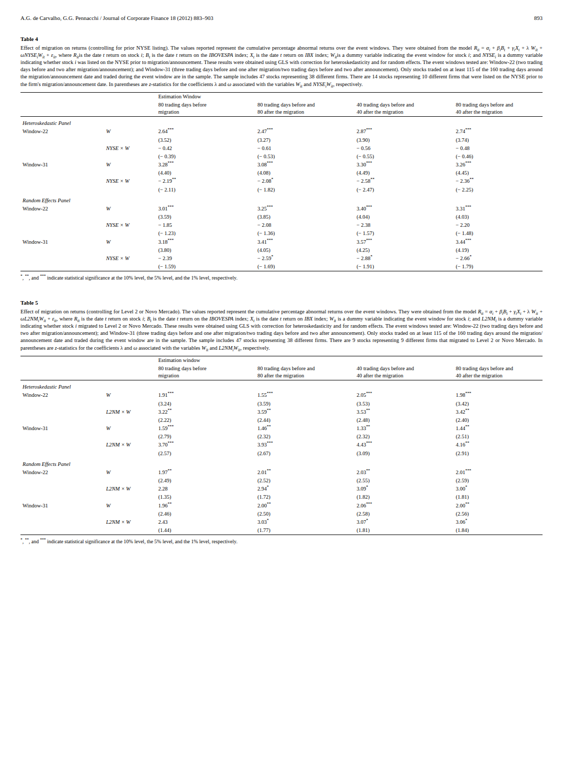A.G. de Carvalho, G.G. Pennacchi / Journal of Corporate Finance 18 (2012) 883–903 893
Table 4
Effect of migration on returns (controlling for prior NYSE listing). The values reported represent the cumulative percentage abnormal returns over the event windows. They were obtained from the model Rit = αi + βiBt + γiXt + λ Wit + ωNYSEiWit + εit, where Ritis the date t return on stock i; Bt is the date t return on the IBOVESPA index; Xt is the date t return on IBX index; Witis a dummy variable indicating the event window for stock i; and NYSEi is a dummy variable indicating whether stock i was listed on the NYSE prior to migration/announcement. These results were obtained using GLS with correction for heteroskedasticity and for random effects. The event windows tested are: Window-22 (two trading days before and two after migration/announcement); and Window-31 (three trading days before and one after migration/two trading days before and two after announcement). Only stocks traded on at least 115 of the 160 trading days around the migration/announcement date and traded during the event window are in the sample. The sample includes 47 stocks representing 38 different firms. There are 14 stocks representing 10 different firms that were listed on the NYSE prior to the firm's migration/announcement date. In parentheses are z-statistics for the coefficients λ and ω associated with the variables Wit and NYSEiWit, respectively.
| | Estimation Window |
| --- | --- |
| | | 80 trading days before migration | 80 trading days before and 80 after the migration | 40 trading days before and 40 after the migration | 80 trading days before and 40 after the migration |
| Heteroskedastic Panel |
| Window-22 | W | 2.64 *** | 2.47 *** | 2.87 *** | 2.74 *** |
| | | (3.52) | (3.27) | (3.90) | (3.74) |
| | NYSE × W | − 0.42 | − 0.61 | − 0.56 | − 0.48 |
| | | (− 0.39) | (− 0.53) | (− 0.55) | (− 0.46) |
| Window-31 | W | 3.28 *** | 3.08 *** | 3.30 *** | 3.26 *** |
| | | (4.40) | (4.08) | (4.49) | (4.45) |
| | NYSE × W | − 2.19 ** | − 2.08 * | − 2.58 ** | − 2.36 ** |
| | | (− 2.11) | (− 1.82) | (− 2.47) | (− 2.25) |
| Random Effects Panel |
| Window-22 | W | 3.01 *** | 3.25 *** | 3.40 *** | 3.31 *** |
| | | (3.59) | (3.85) | (4.04) | (4.03) |
| | NYSE × W | − 1.85 | − 2.08 | − 2.38 | − 2.20 |
| | | (− 1.23) | (− 1.36) | (− 1.57) | (− 1.48) |
| Window-31 | W | 3.18 *** | 3.41 *** | 3.57 *** | 3.44 *** |
| | | (3.80) | (4.05) | (4.25) | (4.19) |
| | NYSE × W | − 2.39 | − 2.59 * | − 2.88 * | − 2.66 * |
| | | (− 1.59) | (− 1.69) | (− 1.91) | (− 1.79) |
*, **, and *** indicate statistical significance at the 10% level, the 5% level, and the 1% level, respectively.
Table 5
Effect of migration on returns (controlling for Level 2 or Novo Mercado). The values reported represent the cumulative percentage abnormal returns over the event windows. They were obtained from the model Rit = αi + βiBt + γiXt + λ Wit + ωL2NMiWit + εit, where Rit is the date t return on stock i; Bt is the date t return on the IBOVESPA index; Xt is the date t return on IBX index; Wit is a dummy variable indicating the event window for stock i; and L2NMi is a dummy variable indicating whether stock i migrated to Level 2 or Novo Mercado. These results were obtained using GLS with correction for heteroskedasticity and for random effects. The event windows tested are: Window-22 (two trading days before and two after migration/announcement); and Window-31 (three trading days before and one after migration/two trading days before and two after announcement). Only stocks traded on at least 115 of the 160 trading days around the migration/ announcement date and traded during the event window are in the sample. The sample includes 47 stocks representing 38 different firms. There are 9 stocks representing 9 different firms that migrated to Level 2 or Novo Mercado. In parentheses are z-statistics for the coefficients λ and ω associated with the variables Wit and L2NMiWit, respectively.
| | Estimation window |
| --- | --- |
| | | 80 trading days before migration | 80 trading days before and 80 after the migration | 40 trading days before and 40 after the migration | 80 trading days before and 40 after the migration |
| Heteroskedastic Panel |
| Window-22 | W | 1.91 *** | 1.55 *** | 2.05 *** | 1.98 *** |
| | | (3.24) | (3.59) | (3.53) | (3.42) |
| | L2NM × W | 3.22 ** | 3.59 ** | 3.53 ** | 3.42 ** |
| | | (2.22) | (2.44) | (2.48) | (2.40) |
| Window-31 | W | 1.59 *** | 1.46 ** | 1.33 ** | 1.44 ** |
| | | (2.79) | (2.32) | (2.32) | (2.51) |
| | L2NM × W | 3.70 *** | 3.93 *** | 4.43 *** | 4.16 ** |
| | | (2.57) | (2.67) | (3.09) | (2.91) |
| Random Effects Panel |
| Window-22 | W | 1.97 ** | 2.01 ** | 2.03 ** | 2.01 *** |
| | | (2.49) | (2.52) | (2.55) | (2.59) |
| | L2NM × W | 2.28 | 2.94 * | 3.09 * | 3.00 * |
| | | (1.35) | (1.72) | (1.82) | (1.81) |
| Window-31 | W | 1.96 ** | 2.00 ** | 2.06 *** | 2.00 ** |
| | | (2.46) | (2.50) | (2.58) | (2.56) |
| | L2NM × W | 2.43 | 3.03 * | 3.07 * | 3.06 * |
| | | (1.44) | (1.77) | (1.81) | (1.84) |
*, **, and *** indicate statistical significance at the 10% level, the 5% level, and the 1% level, respectively.